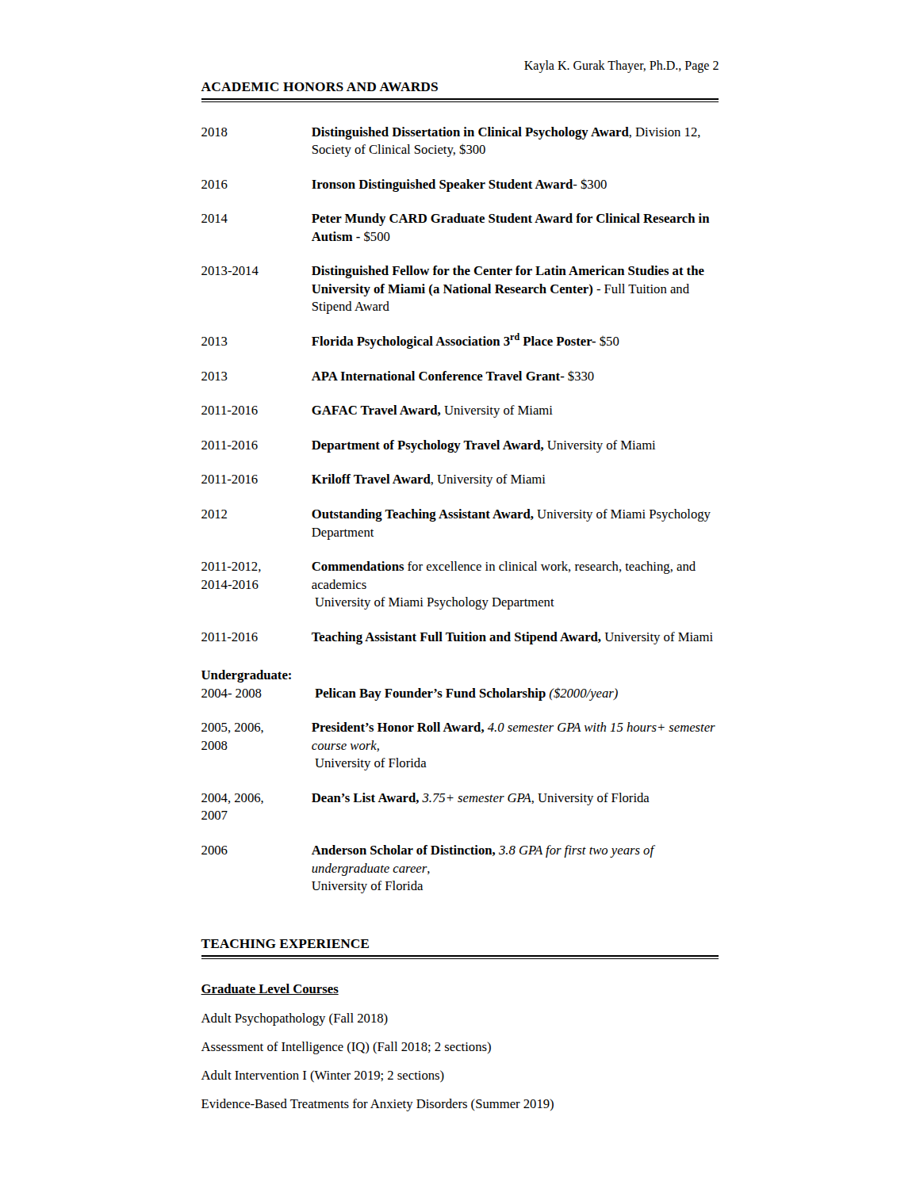Kayla K. Gurak Thayer, Ph.D., Page 2
ACADEMIC HONORS AND AWARDS
| 2018 | Distinguished Dissertation in Clinical Psychology Award , Division 12, Society of Clinical Society, $300 |
| 2016 | Ironson Distinguished Speaker Student Award - $300 |
| 2014 | Peter Mundy CARD Graduate Student Award for Clinical Research in Autism - $500 |
| 2013-2014 | Distinguished Fellow for the Center for Latin American Studies at the University of Miami (a National Research Center) - Full Tuition and Stipend Award |
| 2013 | Florida Psychological Association 3 rd Place Poster- $50 |
| 2013 | APA International Conference Travel Grant- $330 |
| 2011-2016 | GAFAC Travel Award, University of Miami |
| 2011-2016 | Department of Psychology Travel Award, University of Miami |
| 2011-2016 | Kriloff Travel Award , University of Miami |
| 2012 | Outstanding Teaching Assistant Award, University of Miami Psychology Department |
| 2011-2012, 2014-2016 | Commendations for excellence in clinical work, research, teaching, and academics University of Miami Psychology Department |
| 2011-2016 | Teaching Assistant Full Tuition and Stipend Award, University of Miami |
Undergraduate:
| 2004- 2008 | Pelican Bay Founder’s Fund Scholarship ($2000/year) |
| 2005, 2006, 2008 | President’s Honor Roll Award, 4.0 semester GPA with 15 hours+ semester course work, University of Florida |
| 2004, 2006, 2007 | Dean’s List Award, 3.75+ semester GPA , University of Florida |
| 2006 | Anderson Scholar of Distinction, 3.8 GPA for first two years of undergraduate career , University of Florida |
TEACHING EXPERIENCE
Graduate Level Courses
Adult Psychopathology (Fall 2018)
Assessment of Intelligence (IQ) (Fall 2018; 2 sections)
Adult Intervention I (Winter 2019; 2 sections)
Evidence-Based Treatments for Anxiety Disorders (Summer 2019)